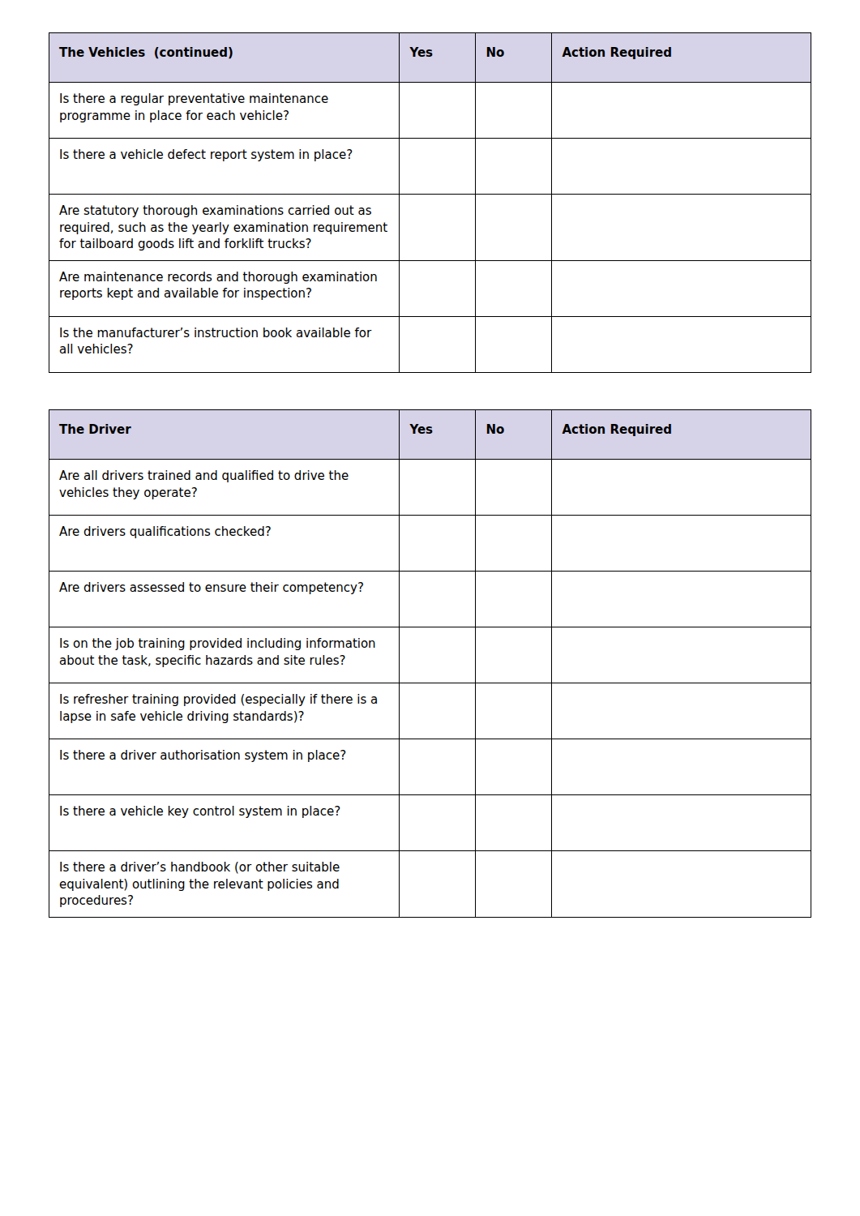| The Vehicles (continued) | Yes | No | Action Required |
| --- | --- | --- | --- |
| Is there a regular preventative maintenance programme in place for each vehicle? | | | |
| Is there a vehicle defect report system in place? | | | |
| Are statutory thorough examinations carried out as required, such as the yearly examination requirement for tailboard goods lift and forklift trucks? | | | |
| Are maintenance records and thorough examination reports kept and available for inspection? | | | |
| Is the manufacturer’s instruction book available for all vehicles? | | | |
| The Driver | Yes | No | Action Required |
| --- | --- | --- | --- |
| Are all drivers trained and qualified to drive the vehicles they operate? | | | |
| Are drivers qualifications checked? | | | |
| Are drivers assessed to ensure their competency? | | | |
| Is on the job training provided including information about the task, specific hazards and site rules? | | | |
| Is refresher training provided (especially if there is a lapse in safe vehicle driving standards)? | | | |
| Is there a driver authorisation system in place? | | | |
| Is there a vehicle key control system in place? | | | |
| Is there a driver’s handbook (or other suitable equivalent) outlining the relevant policies and procedures? | | | |